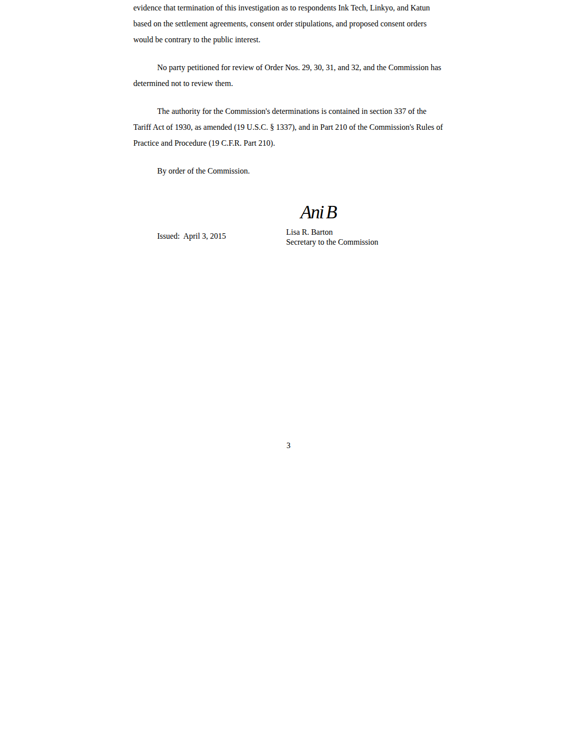evidence that termination of this investigation as to respondents Ink Tech, Linkyo, and Katun based on the settlement agreements, consent order stipulations, and proposed consent orders would be contrary to the public interest.
No party petitioned for review of Order Nos. 29, 30, 31, and 32, and the Commission has determined not to review them.
The authority for the Commission's determinations is contained in section 337 of the Tariff Act of 1930, as amended (19 U.S.C. § 1337), and in Part 210 of the Commission's Rules of Practice and Procedure (19 C.F.R. Part 210).
By order of the Commission.
Ani B
Issued: April 3, 2015
Lisa R. Barton
Secretary to the Commission
3